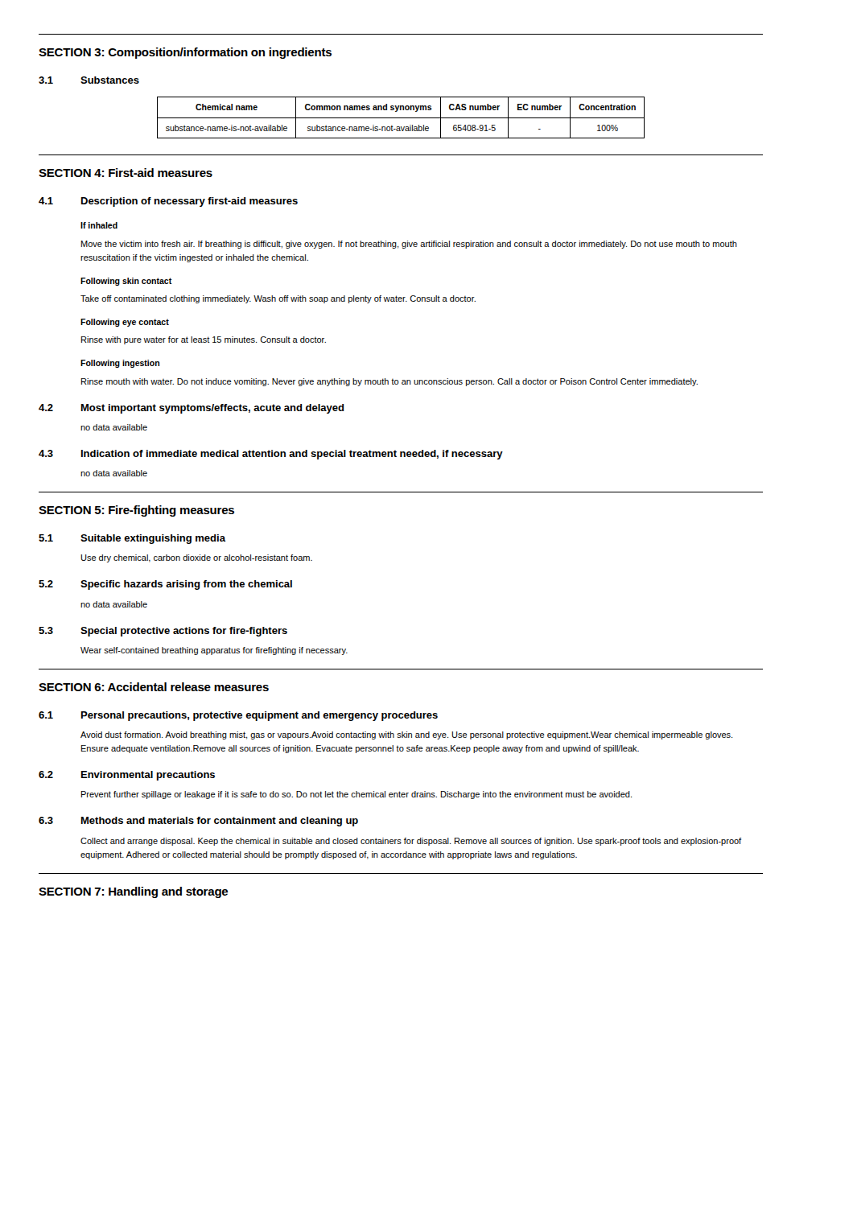SECTION 3: Composition/information on ingredients
3.1 Substances
| Chemical name | Common names and synonyms | CAS number | EC number | Concentration |
| --- | --- | --- | --- | --- |
| substance-name-is-not-available | substance-name-is-not-available | 65408-91-5 | - | 100% |
SECTION 4: First-aid measures
4.1 Description of necessary first-aid measures
If inhaled
Move the victim into fresh air. If breathing is difficult, give oxygen. If not breathing, give artificial respiration and consult a doctor immediately. Do not use mouth to mouth resuscitation if the victim ingested or inhaled the chemical.
Following skin contact
Take off contaminated clothing immediately. Wash off with soap and plenty of water. Consult a doctor.
Following eye contact
Rinse with pure water for at least 15 minutes. Consult a doctor.
Following ingestion
Rinse mouth with water. Do not induce vomiting. Never give anything by mouth to an unconscious person. Call a doctor or Poison Control Center immediately.
4.2 Most important symptoms/effects, acute and delayed
no data available
4.3 Indication of immediate medical attention and special treatment needed, if necessary
no data available
SECTION 5: Fire-fighting measures
5.1 Suitable extinguishing media
Use dry chemical, carbon dioxide or alcohol-resistant foam.
5.2 Specific hazards arising from the chemical
no data available
5.3 Special protective actions for fire-fighters
Wear self-contained breathing apparatus for firefighting if necessary.
SECTION 6: Accidental release measures
6.1 Personal precautions, protective equipment and emergency procedures
Avoid dust formation. Avoid breathing mist, gas or vapours.Avoid contacting with skin and eye. Use personal protective equipment.Wear chemical impermeable gloves. Ensure adequate ventilation.Remove all sources of ignition. Evacuate personnel to safe areas.Keep people away from and upwind of spill/leak.
6.2 Environmental precautions
Prevent further spillage or leakage if it is safe to do so. Do not let the chemical enter drains. Discharge into the environment must be avoided.
6.3 Methods and materials for containment and cleaning up
Collect and arrange disposal. Keep the chemical in suitable and closed containers for disposal. Remove all sources of ignition. Use spark-proof tools and explosion-proof equipment. Adhered or collected material should be promptly disposed of, in accordance with appropriate laws and regulations.
SECTION 7: Handling and storage